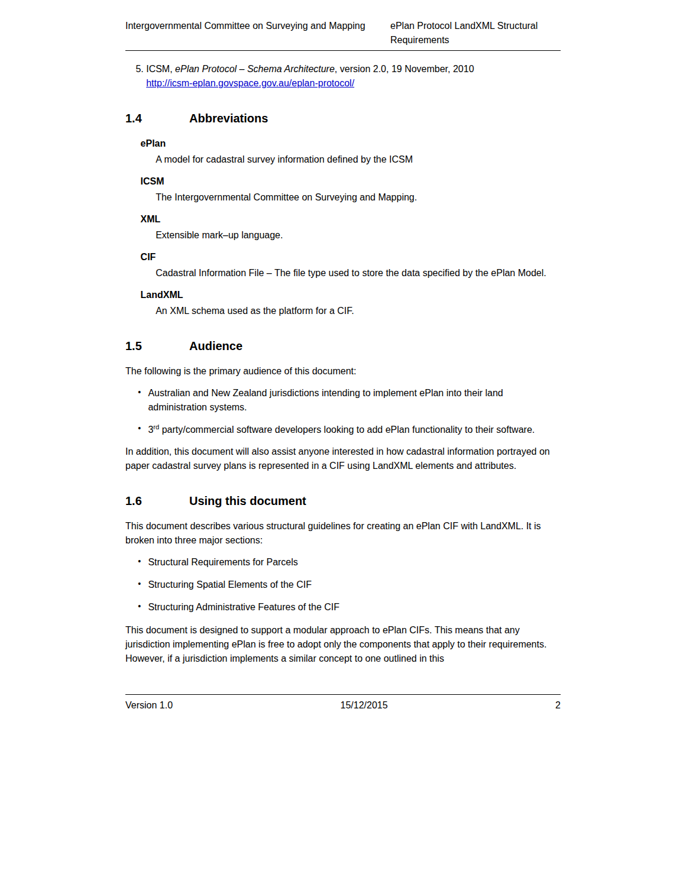Intergovernmental Committee on Surveying and Mapping
ePlan Protocol LandXML Structural Requirements
ICSM, ePlan Protocol – Schema Architecture, version 2.0, 19 November, 2010
http://icsm-eplan.govspace.gov.au/eplan-protocol/
1.4 Abbreviations
ePlan
A model for cadastral survey information defined by the ICSM
ICSM
The Intergovernmental Committee on Surveying and Mapping.
XML
Extensible mark–up language.
CIF
Cadastral Information File – The file type used to store the data specified by the ePlan Model.
LandXML
An XML schema used as the platform for a CIF.
1.5 Audience
The following is the primary audience of this document:
Australian and New Zealand jurisdictions intending to implement ePlan into their land administration systems.
3rd party/commercial software developers looking to add ePlan functionality to their software.
In addition, this document will also assist anyone interested in how cadastral information portrayed on paper cadastral survey plans is represented in a CIF using LandXML elements and attributes.
1.6 Using this document
This document describes various structural guidelines for creating an ePlan CIF with LandXML. It is broken into three major sections:
Structural Requirements for Parcels
Structuring Spatial Elements of the CIF
Structuring Administrative Features of the CIF
This document is designed to support a modular approach to ePlan CIFs. This means that any jurisdiction implementing ePlan is free to adopt only the components that apply to their requirements. However, if a jurisdiction implements a similar concept to one outlined in this
Version 1.0
15/12/2015
2